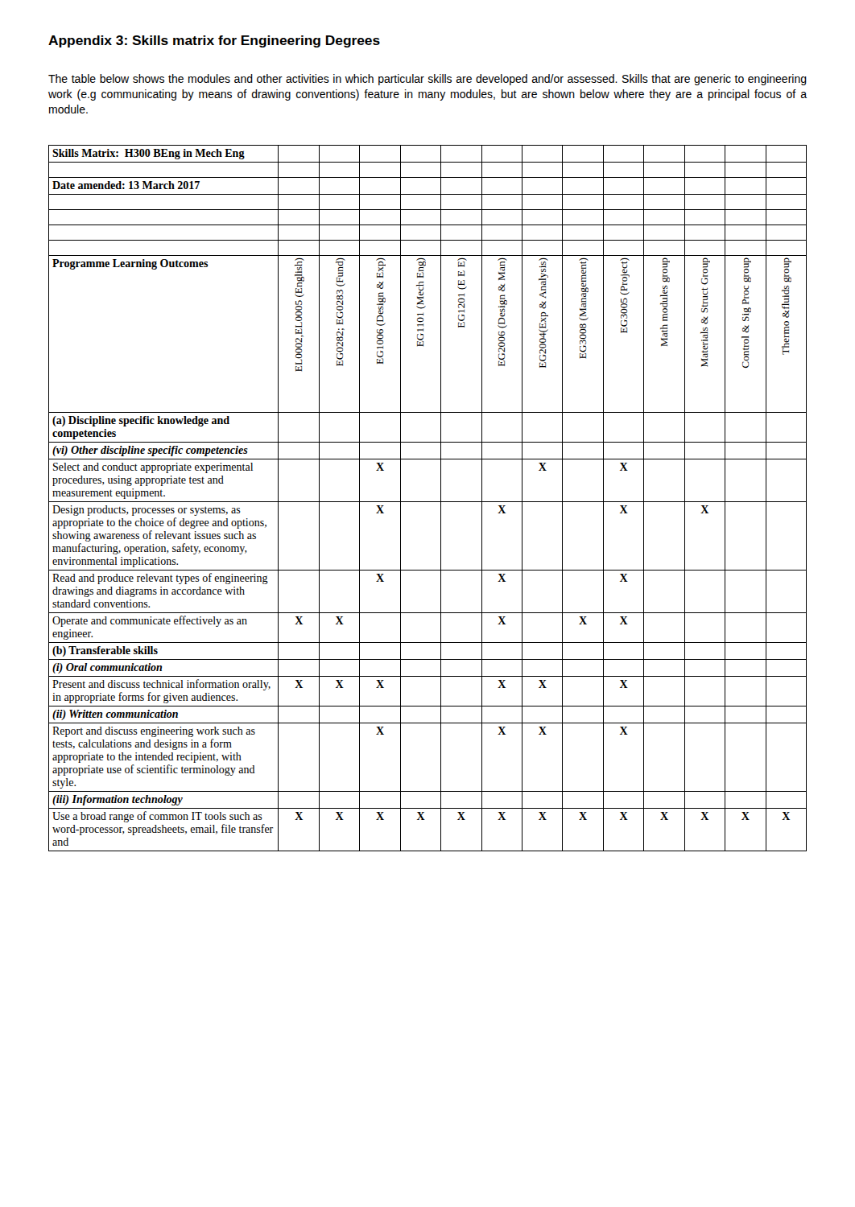Appendix 3: Skills matrix for Engineering Degrees
The table below shows the modules and other activities in which particular skills are developed and/or assessed. Skills that are generic to engineering work (e.g communicating by means of drawing conventions) feature in many modules, but are shown below where they are a principal focus of a module.
| Skills Matrix: H300 BEng in Mech Eng | | | | | | | | | | | | | |
| Date amended: 13 March 2017 | | | | | | | | | | | | | |
| Programme Learning Outcomes | EL0002,EL0005 (English) | EG0282; EG0283 (Fund) | EG1006 (Design & Exp) | EG1101 (Mech Eng) | EG1201 (E E E) | EG2006 (Design & Man) | EG2004(Exp & Analysis) | EG3008 (Management) | EG3005 (Project) | Math modules group | Materials & Struct Group | Control & Sig Proc group | Thermo &fluids group |
| (a) Discipline specific knowledge and competencies | | | | | | | | | | | | | |
| (vi) Other discipline specific competencies | | | | | | | | | | | | | |
| Select and conduct appropriate experimental procedures, using appropriate test and measurement equipment. | | | X | | | | X | | X | | | | |
| Design products, processes or systems, as appropriate to the choice of degree and options, showing awareness of relevant issues such as manufacturing, operation, safety, economy, environmental implications. | | | X | | | X | | | X | | X | | |
| Read and produce relevant types of engineering drawings and diagrams in accordance with standard conventions. | | | X | | | X | | | X | | | | |
| Operate and communicate effectively as an engineer. | X | X | | | | X | | X | X | | | | |
| (b) Transferable skills | | | | | | | | | | | | | |
| (i) Oral communication | | | | | | | | | | | | | |
| Present and discuss technical information orally, in appropriate forms for given audiences. | X | X | X | | | X | X | | X | | | | |
| (ii) Written communication | | | | | | | | | | | | | |
| Report and discuss engineering work such as tests, calculations and designs in a form appropriate to the intended recipient, with appropriate use of scientific terminology and style. | | | X | | | X | X | | X | | | | |
| (iii) Information technology | | | | | | | | | | | | | |
| Use a broad range of common IT tools such as word-processor, spreadsheets, email, file transfer and | X | X | X | X | X | X | X | X | X | X | X | X | X |